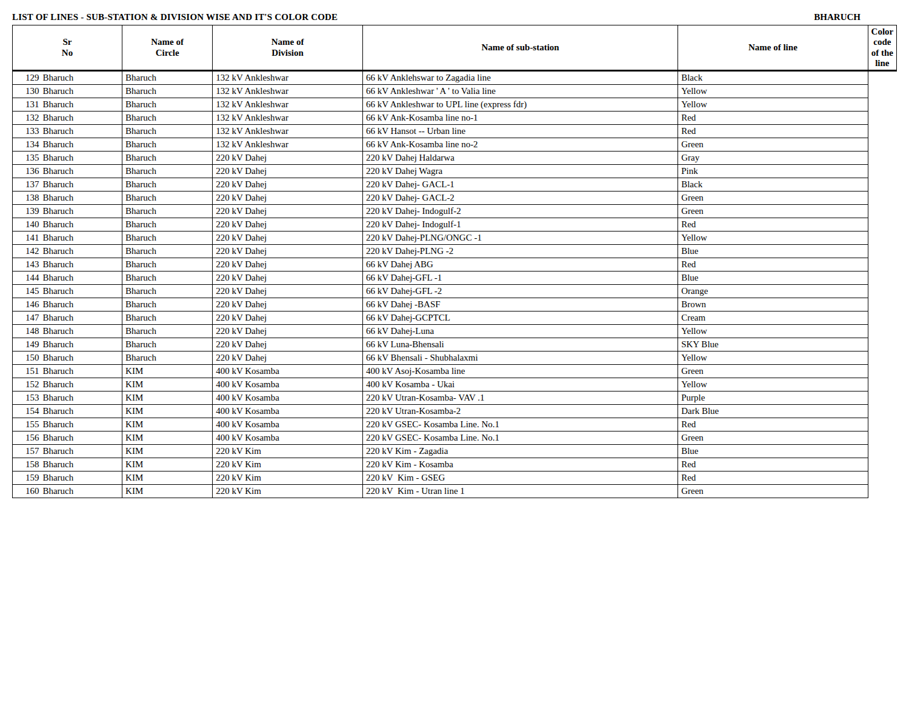LIST OF LINES - SUB-STATION & DIVISION WISE AND IT'S COLOR CODE
BHARUCH
| Sr No | Name of Circle | Name of Division | Name of sub-station | Name of line | Color code of the line |
| --- | --- | --- | --- | --- | --- |
| 129 | Bharuch | Bharuch | 132 kV Ankleshwar | 66 kV Anklehswar to Zagadia line | Black |
| 130 | Bharuch | Bharuch | 132 kV Ankleshwar | 66 kV Ankleshwar ' A ' to Valia line | Yellow |
| 131 | Bharuch | Bharuch | 132 kV Ankleshwar | 66 kV Ankleshwar to UPL line (express fdr) | Yellow |
| 132 | Bharuch | Bharuch | 132 kV Ankleshwar | 66 kV Ank-Kosamba line no-1 | Red |
| 133 | Bharuch | Bharuch | 132 kV Ankleshwar | 66 kV Hansot -- Urban line | Red |
| 134 | Bharuch | Bharuch | 132 kV Ankleshwar | 66 kV Ank-Kosamba line no-2 | Green |
| 135 | Bharuch | Bharuch | 220 kV Dahej | 220 kV Dahej Haldarwa | Gray |
| 136 | Bharuch | Bharuch | 220 kV Dahej | 220 kV Dahej Wagra | Pink |
| 137 | Bharuch | Bharuch | 220 kV Dahej | 220 kV Dahej- GACL-1 | Black |
| 138 | Bharuch | Bharuch | 220 kV Dahej | 220 kV Dahej- GACL-2 | Green |
| 139 | Bharuch | Bharuch | 220 kV Dahej | 220 kV Dahej- Indogulf-2 | Green |
| 140 | Bharuch | Bharuch | 220 kV Dahej | 220 kV Dahej- Indogulf-1 | Red |
| 141 | Bharuch | Bharuch | 220 kV Dahej | 220 kV Dahej-PLNG/ONGC -1 | Yellow |
| 142 | Bharuch | Bharuch | 220 kV Dahej | 220 kV Dahej-PLNG -2 | Blue |
| 143 | Bharuch | Bharuch | 220 kV Dahej | 66 kV Dahej ABG | Red |
| 144 | Bharuch | Bharuch | 220 kV Dahej | 66 kV Dahej-GFL -1 | Blue |
| 145 | Bharuch | Bharuch | 220 kV Dahej | 66 kV Dahej-GFL -2 | Orange |
| 146 | Bharuch | Bharuch | 220 kV Dahej | 66 kV Dahej -BASF | Brown |
| 147 | Bharuch | Bharuch | 220 kV Dahej | 66 kV Dahej-GCPTCL | Cream |
| 148 | Bharuch | Bharuch | 220 kV Dahej | 66 kV Dahej-Luna | Yellow |
| 149 | Bharuch | Bharuch | 220 kV Dahej | 66 kV Luna-Bhensali | SKY Blue |
| 150 | Bharuch | Bharuch | 220 kV Dahej | 66 kV Bhensali - Shubhalaxmi | Yellow |
| 151 | Bharuch | KIM | 400 kV Kosamba | 400 kV Asoj-Kosamba line | Green |
| 152 | Bharuch | KIM | 400 kV Kosamba | 400 kV Kosamba - Ukai | Yellow |
| 153 | Bharuch | KIM | 400 kV Kosamba | 220 kV Utran-Kosamba- VAV .1 | Purple |
| 154 | Bharuch | KIM | 400 kV Kosamba | 220 kV Utran-Kosamba-2 | Dark Blue |
| 155 | Bharuch | KIM | 400 kV Kosamba | 220 kV GSEC- Kosamba Line. No.1 | Red |
| 156 | Bharuch | KIM | 400 kV Kosamba | 220 kV GSEC- Kosamba Line. No.1 | Green |
| 157 | Bharuch | KIM | 220 kV Kim | 220 kV Kim - Zagadia | Blue |
| 158 | Bharuch | KIM | 220 kV Kim | 220 kV Kim - Kosamba | Red |
| 159 | Bharuch | KIM | 220 kV Kim | 220 kV Kim - GSEG | Red |
| 160 | Bharuch | KIM | 220 kV Kim | 220 kV Kim - Utran line 1 | Green |